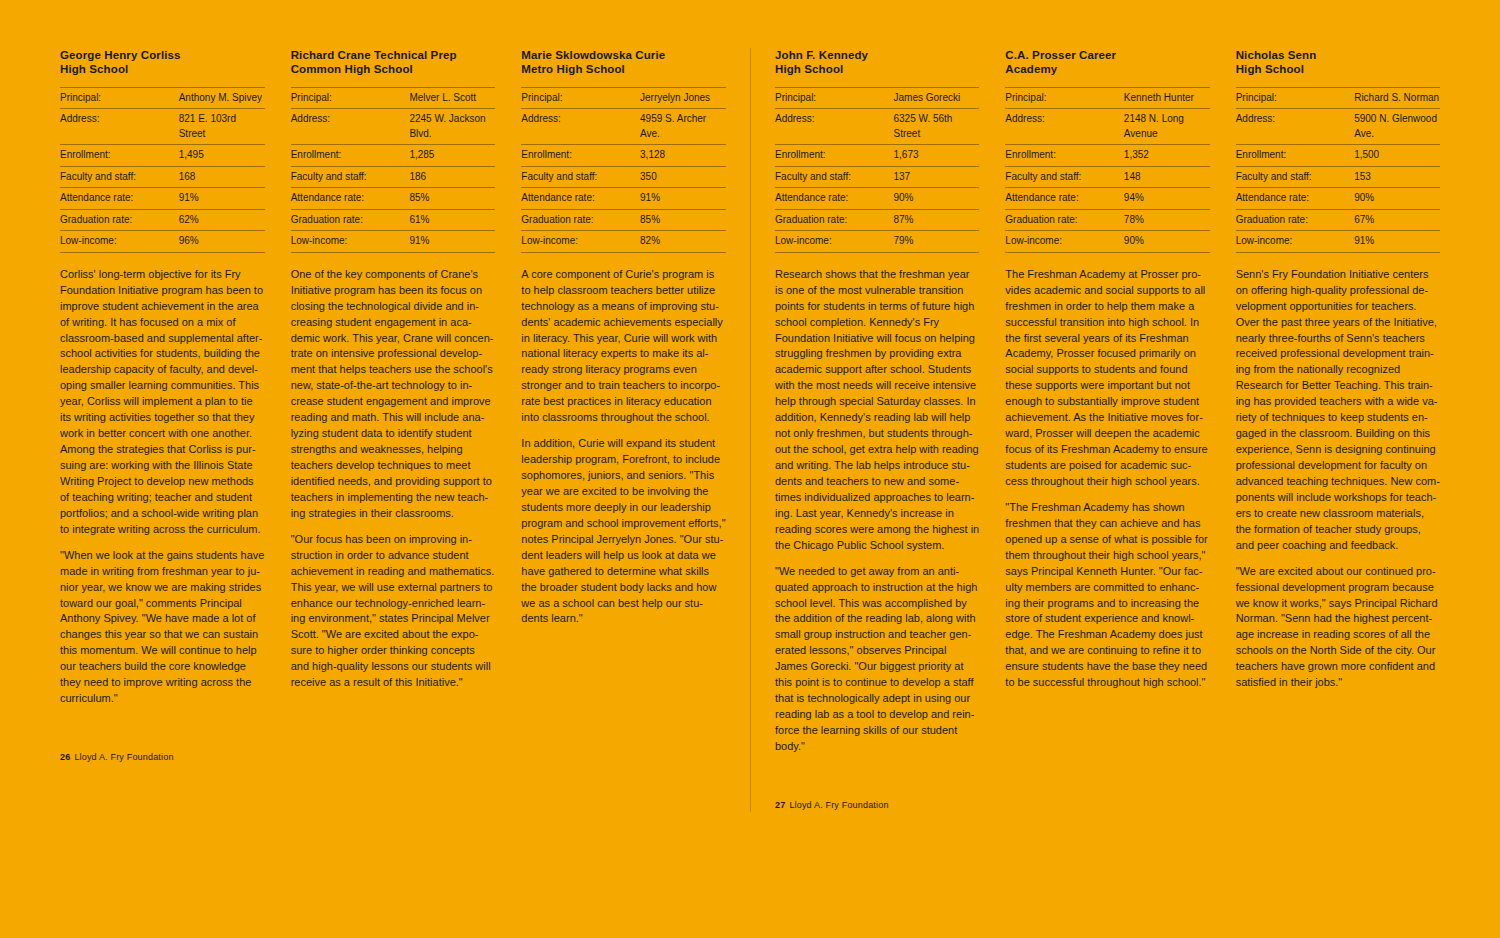George Henry Corliss
High School
| Principal: | Anthony M. Spivey |
| Address: | 821 E. 103rd Street |
| Enrollment: | 1,495 |
| Faculty and staff: | 168 |
| Attendance rate: | 91% |
| Graduation rate: | 62% |
| Low-income: | 96% |
Corliss' long-term objective for its Fry Foundation Initiative program has been to improve student achievement in the area of writing. It has focused on a mix of classroom-based and supplemental after-school activities for students, building the leadership capacity of faculty, and developing smaller learning communities. This year, Corliss will implement a plan to tie its writing activities together so that they work in better concert with one another. Among the strategies that Corliss is pursuing are: working with the Illinois State Writing Project to develop new methods of teaching writing; teacher and student portfolios; and a school-wide writing plan to integrate writing across the curriculum.
"When we look at the gains students have made in writing from freshman year to junior year, we know we are making strides toward our goal," comments Principal Anthony Spivey. "We have made a lot of changes this year so that we can sustain this momentum. We will continue to help our teachers build the core knowledge they need to improve writing across the curriculum."
Richard Crane Technical Prep
Common High School
| Principal: | Melver L. Scott |
| Address: | 2245 W. Jackson Blvd. |
| Enrollment: | 1,285 |
| Faculty and staff: | 186 |
| Attendance rate: | 85% |
| Graduation rate: | 61% |
| Low-income: | 91% |
One of the key components of Crane's Initiative program has been its focus on closing the technological divide and increasing student engagement in academic work. This year, Crane will concentrate on intensive professional development that helps teachers use the school's new, state-of-the-art technology to increase student engagement and improve reading and math. This will include analyzing student data to identify student strengths and weaknesses, helping teachers develop techniques to meet identified needs, and providing support to teachers in implementing the new teaching strategies in their classrooms.
"Our focus has been on improving instruction in order to advance student achievement in reading and mathematics. This year, we will use external partners to enhance our technology-enriched learning environment," states Principal Melver Scott. "We are excited about the exposure to higher order thinking concepts and high-quality lessons our students will receive as a result of this Initiative."
Marie Sklowdowska Curie
Metro High School
| Principal: | Jerryelyn Jones |
| Address: | 4959 S. Archer Ave. |
| Enrollment: | 3,128 |
| Faculty and staff: | 350 |
| Attendance rate: | 91% |
| Graduation rate: | 85% |
| Low-income: | 82% |
A core component of Curie's program is to help classroom teachers better utilize technology as a means of improving students' academic achievements especially in literacy. This year, Curie will work with national literacy experts to make its already strong literacy programs even stronger and to train teachers to incorporate best practices in literacy education into classrooms throughout the school.
In addition, Curie will expand its student leadership program, Forefront, to include sophomores, juniors, and seniors. "This year we are excited to be involving the students more deeply in our leadership program and school improvement efforts," notes Principal Jerryelyn Jones. "Our student leaders will help us look at data we have gathered to determine what skills the broader student body lacks and how we as a school can best help our students learn."
26 Lloyd A. Fry Foundation
John F. Kennedy
High School
| Principal: | James Gorecki |
| Address: | 6325 W. 56th Street |
| Enrollment: | 1,673 |
| Faculty and staff: | 137 |
| Attendance rate: | 90% |
| Graduation rate: | 87% |
| Low-income: | 79% |
Research shows that the freshman year is one of the most vulnerable transition points for students in terms of future high school completion. Kennedy's Fry Foundation Initiative will focus on helping struggling freshmen by providing extra academic support after school. Students with the most needs will receive intensive help through special Saturday classes. In addition, Kennedy's reading lab will help not only freshmen, but students throughout the school, get extra help with reading and writing. The lab helps introduce students and teachers to new and sometimes individualized approaches to learning. Last year, Kennedy's increase in reading scores were among the highest in the Chicago Public School system.
"We needed to get away from an antiquated approach to instruction at the high school level. This was accomplished by the addition of the reading lab, along with small group instruction and teacher generated lessons," observes Principal James Gorecki. "Our biggest priority at this point is to continue to develop a staff that is technologically adept in using our reading lab as a tool to develop and reinforce the learning skills of our student body."
C.A. Prosser Career
Academy
| Principal: | Kenneth Hunter |
| Address: | 2148 N. Long Avenue |
| Enrollment: | 1,352 |
| Faculty and staff: | 148 |
| Attendance rate: | 94% |
| Graduation rate: | 78% |
| Low-income: | 90% |
The Freshman Academy at Prosser provides academic and social supports to all freshmen in order to help them make a successful transition into high school. In the first several years of its Freshman Academy, Prosser focused primarily on social supports to students and found these supports were important but not enough to substantially improve student achievement. As the Initiative moves forward, Prosser will deepen the academic focus of its Freshman Academy to ensure students are poised for academic success throughout their high school years.
"The Freshman Academy has shown freshmen that they can achieve and has opened up a sense of what is possible for them throughout their high school years," says Principal Kenneth Hunter. "Our faculty members are committed to enhancing their programs and to increasing the store of student experience and knowledge. The Freshman Academy does just that, and we are continuing to refine it to ensure students have the base they need to be successful throughout high school."
Nicholas Senn
High School
| Principal: | Richard S. Norman |
| Address: | 5900 N. Glenwood Ave. |
| Enrollment: | 1,500 |
| Faculty and staff: | 153 |
| Attendance rate: | 90% |
| Graduation rate: | 67% |
| Low-income: | 91% |
Senn's Fry Foundation Initiative centers on offering high-quality professional development opportunities for teachers. Over the past three years of the Initiative, nearly three-fourths of Senn's teachers received professional development training from the nationally recognized Research for Better Teaching. This training has provided teachers with a wide variety of techniques to keep students engaged in the classroom. Building on this experience, Senn is designing continuing professional development for faculty on advanced teaching techniques. New components will include workshops for teachers to create new classroom materials, the formation of teacher study groups, and peer coaching and feedback.
"We are excited about our continued professional development program because we know it works," says Principal Richard Norman. "Senn had the highest percentage increase in reading scores of all the schools on the North Side of the city. Our teachers have grown more confident and satisfied in their jobs."
27 Lloyd A. Fry Foundation